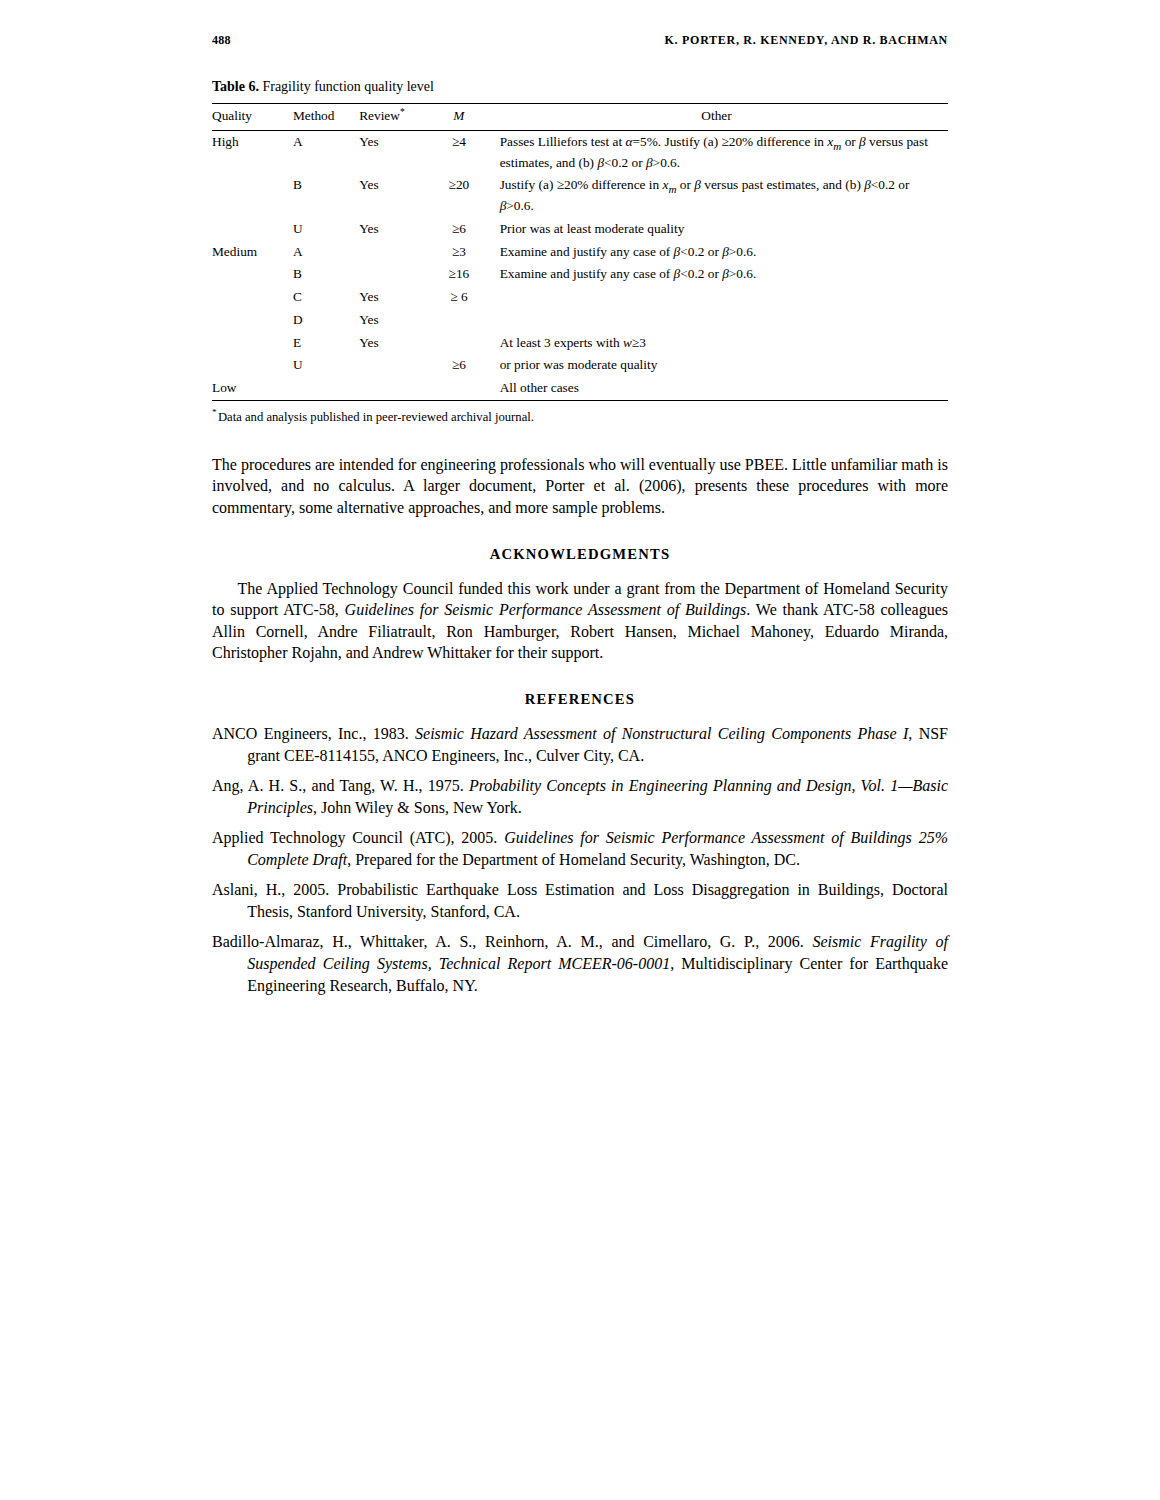488 K. PORTER, R. KENNEDY, AND R. BACHMAN
Table 6. Fragility function quality level
| Quality | Method | Review * | M | Other |
| --- | --- | --- | --- | --- |
| High | A | Yes | ≥4 | Passes Lilliefors test at α =5%. Justify (a) ≥20% difference in x m or β versus past estimates, and (b) β <0.2 or β >0.6. |
| | B | Yes | ≥20 | Justify (a) ≥20% difference in x m or β versus past estimates, and (b) β <0.2 or β >0.6. |
| | U | Yes | ≥6 | Prior was at least moderate quality |
| Medium | A | | ≥3 | Examine and justify any case of β <0.2 or β >0.6. |
| | B | | ≥16 | Examine and justify any case of β <0.2 or β >0.6. |
| | C | Yes | ≥ 6 | |
| | D | Yes | | |
| | E | Yes | | At least 3 experts with w ≥3 |
| | U | | ≥6 | or prior was moderate quality |
| Low | | | | All other cases |
*Data and analysis published in peer-reviewed archival journal.
The procedures are intended for engineering professionals who will eventually use PBEE. Little unfamiliar math is involved, and no calculus. A larger document, Porter et al. (2006), presents these procedures with more commentary, some alternative approaches, and more sample problems.
ACKNOWLEDGMENTS
The Applied Technology Council funded this work under a grant from the Department of Homeland Security to support ATC-58, Guidelines for Seismic Performance Assessment of Buildings. We thank ATC-58 colleagues Allin Cornell, Andre Filiatrault, Ron Hamburger, Robert Hansen, Michael Mahoney, Eduardo Miranda, Christopher Rojahn, and Andrew Whittaker for their support.
REFERENCES
ANCO Engineers, Inc., 1983. Seismic Hazard Assessment of Nonstructural Ceiling Components Phase I, NSF grant CEE-8114155, ANCO Engineers, Inc., Culver City, CA.
Ang, A. H. S., and Tang, W. H., 1975. Probability Concepts in Engineering Planning and Design, Vol. 1—Basic Principles, John Wiley & Sons, New York.
Applied Technology Council (ATC), 2005. Guidelines for Seismic Performance Assessment of Buildings 25% Complete Draft, Prepared for the Department of Homeland Security, Washington, DC.
Aslani, H., 2005. Probabilistic Earthquake Loss Estimation and Loss Disaggregation in Buildings, Doctoral Thesis, Stanford University, Stanford, CA.
Badillo-Almaraz, H., Whittaker, A. S., Reinhorn, A. M., and Cimellaro, G. P., 2006. Seismic Fragility of Suspended Ceiling Systems, Technical Report MCEER-06-0001, Multidisciplinary Center for Earthquake Engineering Research, Buffalo, NY.